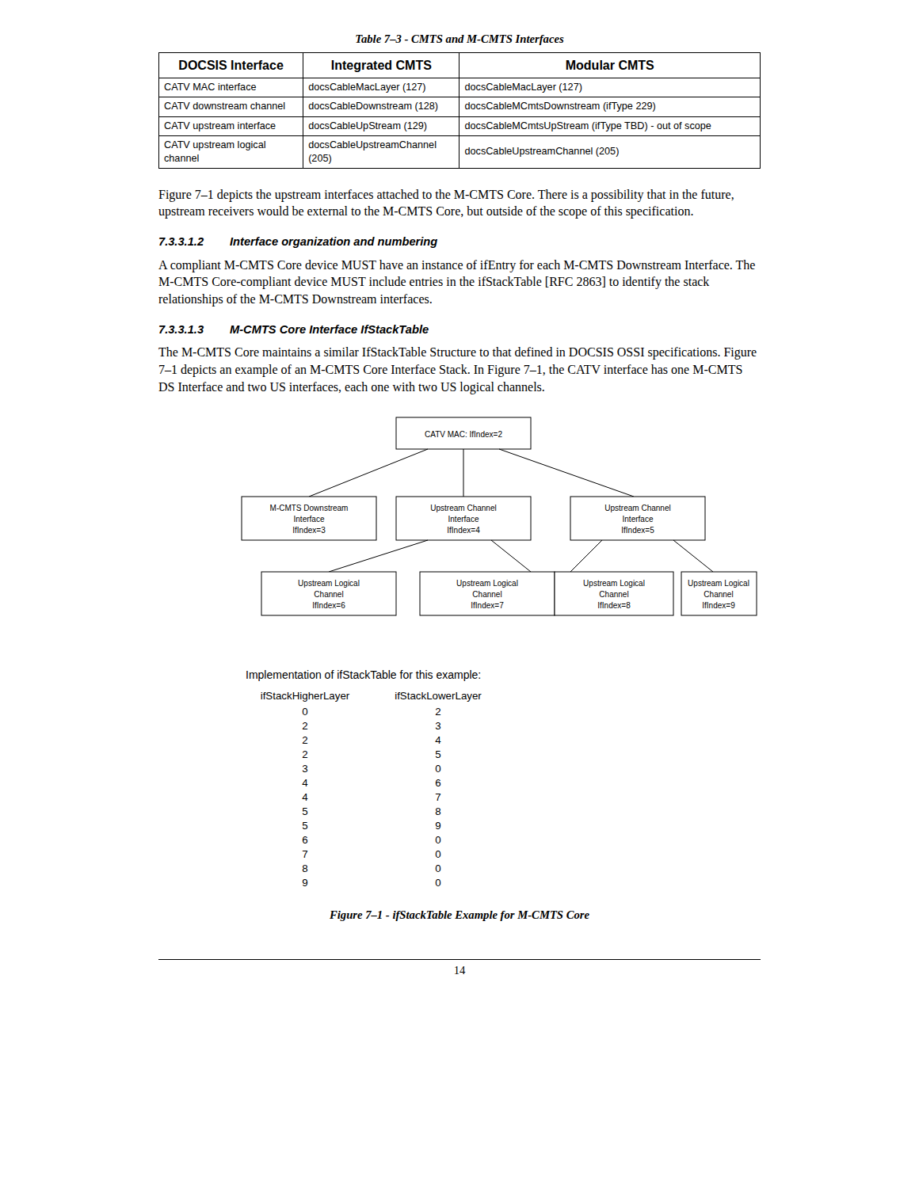Table 7–3 - CMTS and M-CMTS Interfaces
| DOCSIS Interface | Integrated CMTS | Modular CMTS |
| --- | --- | --- |
| CATV MAC interface | docsCableMacLayer (127) | docsCableMacLayer (127) |
| CATV downstream channel | docsCableDownstream (128) | docsCableMCmtsDownstream (ifType 229) |
| CATV upstream interface | docsCableUpStream (129) | docsCableMCmtsUpStream (ifType TBD) - out of scope |
| CATV upstream logical channel | docsCableUpstreamChannel (205) | docsCableUpstreamChannel (205) |
Figure 7–1 depicts the upstream interfaces attached to the M-CMTS Core. There is a possibility that in the future, upstream receivers would be external to the M-CMTS Core, but outside of the scope of this specification.
7.3.3.1.2 Interface organization and numbering
A compliant M-CMTS Core device MUST have an instance of ifEntry for each M-CMTS Downstream Interface. The M-CMTS Core-compliant device MUST include entries in the ifStackTable [RFC 2863] to identify the stack relationships of the M-CMTS Downstream interfaces.
7.3.3.1.3 M-CMTS Core Interface IfStackTable
The M-CMTS Core maintains a similar IfStackTable Structure to that defined in DOCSIS OSSI specifications. Figure 7–1 depicts an example of an M-CMTS Core Interface Stack. In Figure 7–1, the CATV interface has one M-CMTS DS Interface and two US interfaces, each one with two US logical channels.
CATV MAC: IfIndex=2 M-CMTS Downstream Interface IfIndex=3 Upstream Channel Interface IfIndex=4 Upstream Channel Interface IfIndex=5 Upstream Logical Channel IfIndex=6 Upstream Logical Channel IfIndex=7 Upstream Logical Channel IfIndex=8 Upstream Logical Channel IfIndex=9
Implementation of ifStackTable for this example:
| ifStackHigherLayer | ifStackLowerLayer |
| --- | --- |
| 0 | 2 |
| 2 | 3 |
| 2 | 4 |
| 2 | 5 |
| 3 | 0 |
| 4 | 6 |
| 4 | 7 |
| 5 | 8 |
| 5 | 9 |
| 6 | 0 |
| 7 | 0 |
| 8 | 0 |
| 9 | 0 |
Figure 7–1 - ifStackTable Example for M-CMTS Core
14